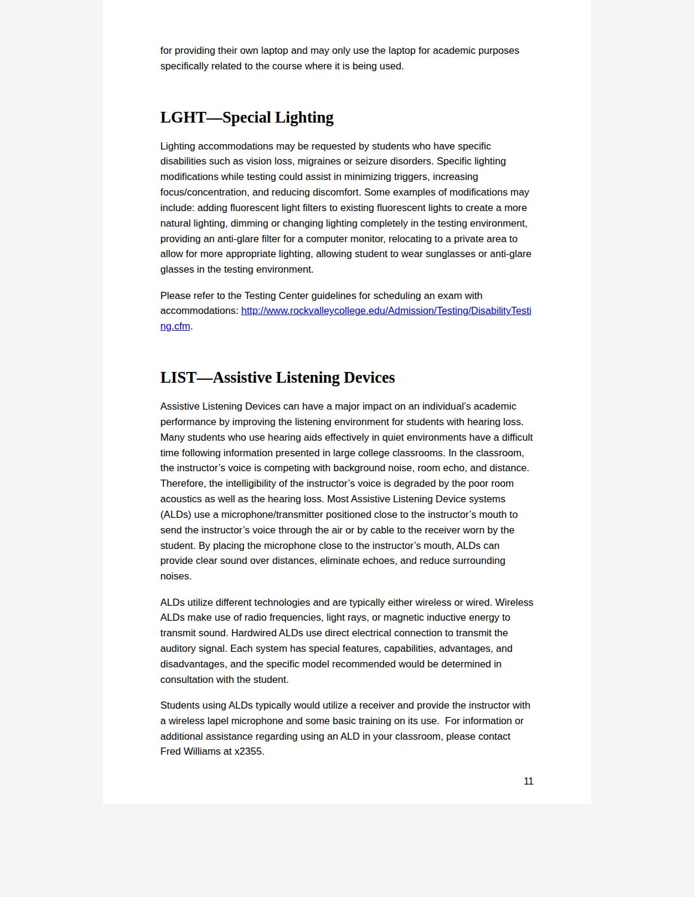for providing their own laptop and may only use the laptop for academic purposes specifically related to the course where it is being used.
LGHT—Special Lighting
Lighting accommodations may be requested by students who have specific disabilities such as vision loss, migraines or seizure disorders. Specific lighting modifications while testing could assist in minimizing triggers, increasing focus/concentration, and reducing discomfort. Some examples of modifications may include: adding fluorescent light filters to existing fluorescent lights to create a more natural lighting, dimming or changing lighting completely in the testing environment, providing an anti-glare filter for a computer monitor, relocating to a private area to allow for more appropriate lighting, allowing student to wear sunglasses or anti-glare glasses in the testing environment.
Please refer to the Testing Center guidelines for scheduling an exam with accommodations: http://www.rockvalleycollege.edu/Admission/Testing/DisabilityTesting.cfm.
LIST—Assistive Listening Devices
Assistive Listening Devices can have a major impact on an individual’s academic performance by improving the listening environment for students with hearing loss. Many students who use hearing aids effectively in quiet environments have a difficult time following information presented in large college classrooms. In the classroom, the instructor’s voice is competing with background noise, room echo, and distance. Therefore, the intelligibility of the instructor’s voice is degraded by the poor room acoustics as well as the hearing loss. Most Assistive Listening Device systems (ALDs) use a microphone/transmitter positioned close to the instructor’s mouth to send the instructor’s voice through the air or by cable to the receiver worn by the student. By placing the microphone close to the instructor’s mouth, ALDs can provide clear sound over distances, eliminate echoes, and reduce surrounding noises.
ALDs utilize different technologies and are typically either wireless or wired. Wireless ALDs make use of radio frequencies, light rays, or magnetic inductive energy to transmit sound. Hardwired ALDs use direct electrical connection to transmit the auditory signal. Each system has special features, capabilities, advantages, and disadvantages, and the specific model recommended would be determined in consultation with the student.
Students using ALDs typically would utilize a receiver and provide the instructor with a wireless lapel microphone and some basic training on its use. For information or additional assistance regarding using an ALD in your classroom, please contact Fred Williams at x2355.
11